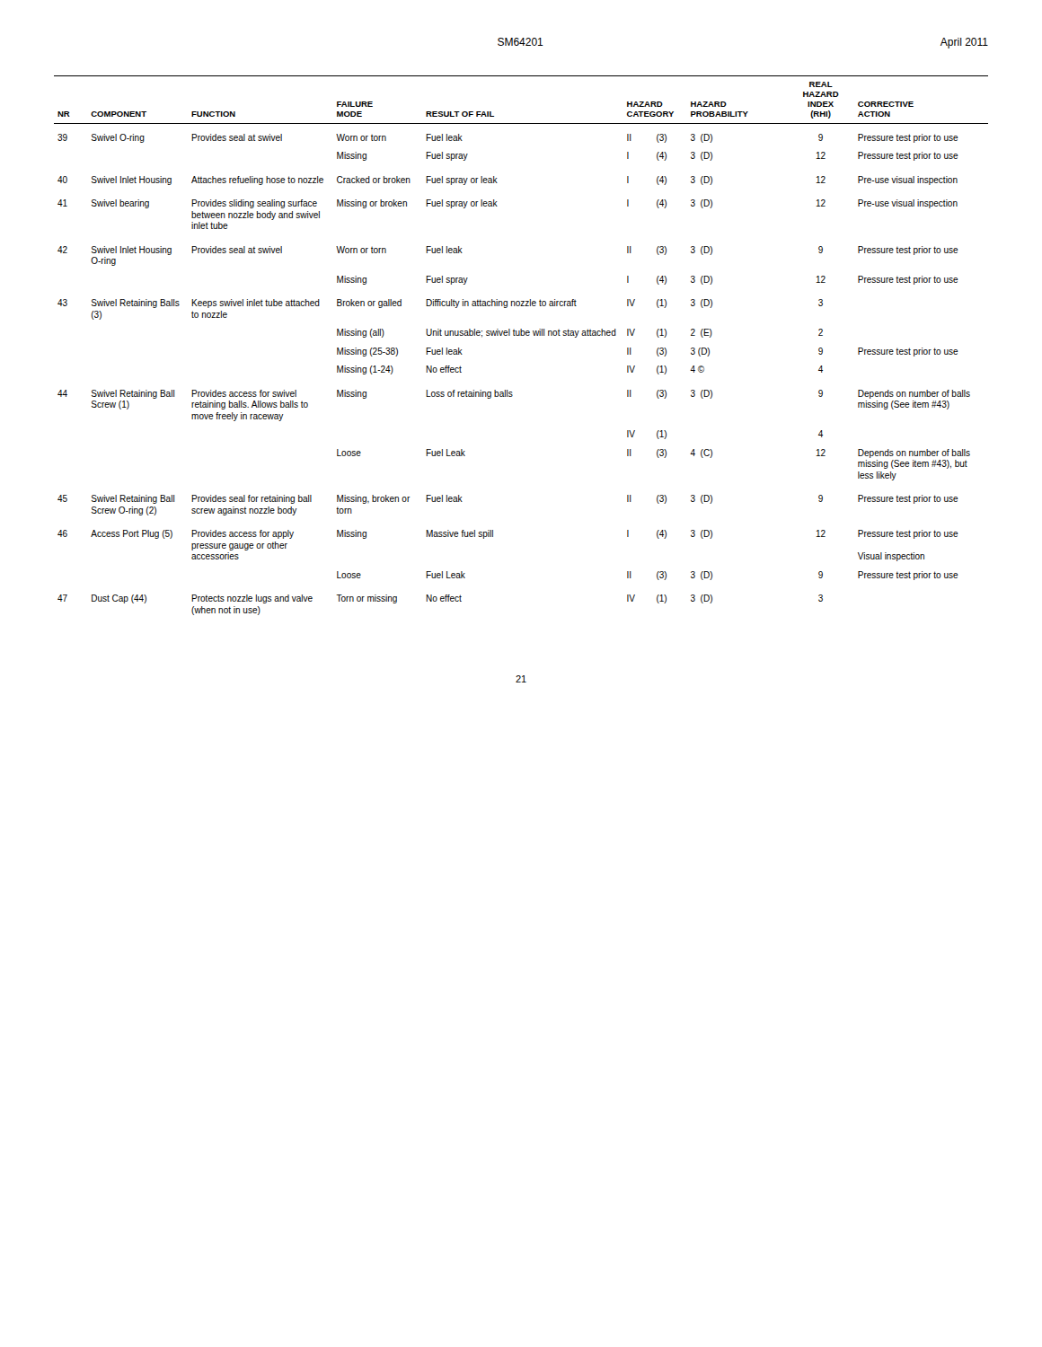SM64201 SM64201 April 2011
| NR | COMPONENT | FUNCTION | FAILURE MODE | RESULT OF FAIL | HAZARD CATEGORY | HAZARD PROBABILITY | REAL HAZARD INDEX (RHI) | CORRECTIVE ACTION |
| --- | --- | --- | --- | --- | --- | --- | --- | --- |
| 39 | Swivel O-ring | Provides seal at swivel | Worn or torn | Fuel leak | II | (3) | 3 (D) | 9 | Pressure test prior to use |
| | | | Missing | Fuel spray | I | (4) | 3 (D) | 12 | Pressure test prior to use |
| 40 | Swivel Inlet Housing | Attaches refueling hose to nozzle | Cracked or broken | Fuel spray or leak | I | (4) | 3 (D) | 12 | Pre-use visual inspection |
| 41 | Swivel bearing | Provides sliding sealing surface between nozzle body and swivel inlet tube | Missing or broken | Fuel spray or leak | I | (4) | 3 (D) | 12 | Pre-use visual inspection |
| 42 | Swivel Inlet Housing O-ring | Provides seal at swivel | Worn or torn | Fuel leak | II | (3) | 3 (D) | 9 | Pressure test prior to use |
| | | | Missing | Fuel spray | I | (4) | 3 (D) | 12 | Pressure test prior to use |
| 43 | Swivel Retaining Balls (3) | Keeps swivel inlet tube attached to nozzle | Broken or galled | Difficulty in attaching nozzle to aircraft | IV | (1) | 3 (D) | 3 | |
| | | | Missing (all) | Unit unusable; swivel tube will not stay attached | IV | (1) | 2 (E) | 2 | |
| | | | Missing (25-38) | Fuel leak | II | (3) | 3 (D) | 9 | Pressure test prior to use |
| | | | Missing (1-24) | No effect | IV | (1) | 4 © | 4 | |
| 44 | Swivel Retaining Ball Screw (1) | Provides access for swivel retaining balls. Allows balls to move freely in raceway | Missing | Loss of retaining balls | II | (3) | 3 (D) | 9 | Depends on number of balls missing (See item #43) |
| | | | | | IV | (1) | | 4 | |
| | | | Loose | Fuel Leak | II | (3) | 4 (C) | 12 | Depends on number of balls missing (See item #43), but less likely |
| 45 | Swivel Retaining Ball Screw O-ring (2) | Provides seal for retaining ball screw against nozzle body | Missing, broken or torn | Fuel leak | II | (3) | 3 (D) | 9 | Pressure test prior to use |
| 46 | Access Port Plug (5) | Provides access for apply pressure gauge or other accessories | Missing | Massive fuel spill | I | (4) | 3 (D) | 12 | Pressure test prior to use Visual inspection |
| | | | Loose | Fuel Leak | II | (3) | 3 (D) | 9 | Pressure test prior to use |
| 47 | Dust Cap (44) | Protects nozzle lugs and valve (when not in use) | Torn or missing | No effect | IV | (1) | 3 (D) | 3 | |
21